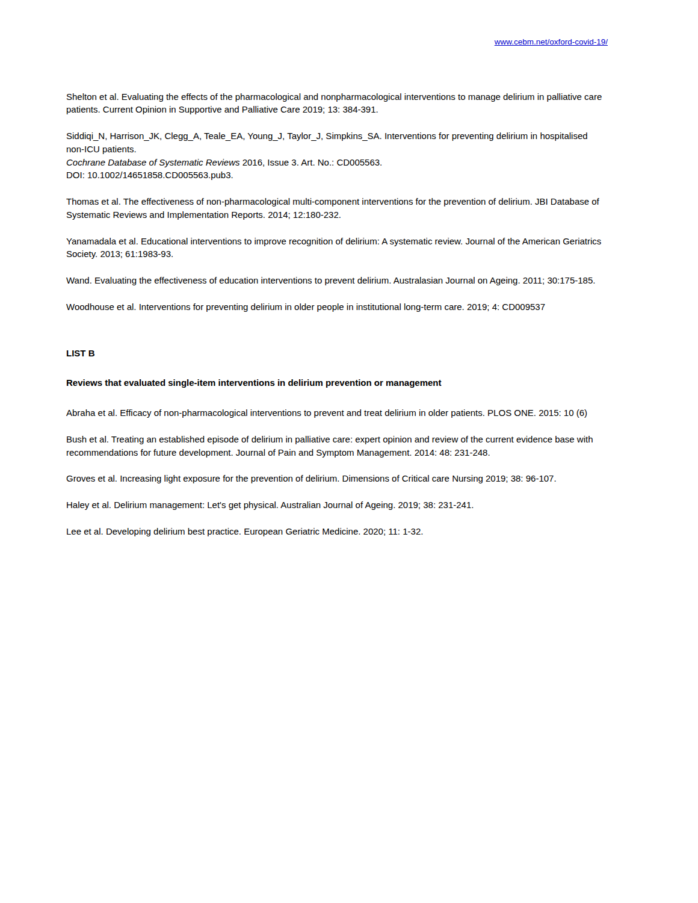www.cebm.net/oxford-covid-19/
Shelton et al. Evaluating the effects of the pharmacological and nonpharmacological interventions to manage delirium in palliative care patients. Current Opinion in Supportive and Palliative Care 2019; 13: 384-391.
Siddiqi_N, Harrison_JK, Clegg_A, Teale_EA, Young_J, Taylor_J, Simpkins_SA. Interventions for preventing delirium in hospitalised non-ICU patients.
Cochrane Database of Systematic Reviews 2016, Issue 3. Art. No.: CD005563.
DOI: 10.1002/14651858.CD005563.pub3.
Thomas et al. The effectiveness of non-pharmacological multi-component interventions for the prevention of delirium. JBI Database of Systematic Reviews and Implementation Reports. 2014; 12:180-232.
Yanamadala et al. Educational interventions to improve recognition of delirium: A systematic review. Journal of the American Geriatrics Society. 2013; 61:1983-93.
Wand. Evaluating the effectiveness of education interventions to prevent delirium. Australasian Journal on Ageing. 2011; 30:175-185.
Woodhouse et al. Interventions for preventing delirium in older people in institutional long-term care. 2019; 4: CD009537
LIST B
Reviews that evaluated single-item interventions in delirium prevention or management
Abraha et al. Efficacy of non-pharmacological interventions to prevent and treat delirium in older patients. PLOS ONE. 2015: 10 (6)
Bush et al. Treating an established episode of delirium in palliative care: expert opinion and review of the current evidence base with recommendations for future development. Journal of Pain and Symptom Management. 2014: 48: 231-248.
Groves et al. Increasing light exposure for the prevention of delirium. Dimensions of Critical care Nursing 2019; 38: 96-107.
Haley et al. Delirium management: Let's get physical. Australian Journal of Ageing. 2019; 38: 231-241.
Lee et al. Developing delirium best practice. European Geriatric Medicine. 2020; 11: 1-32.